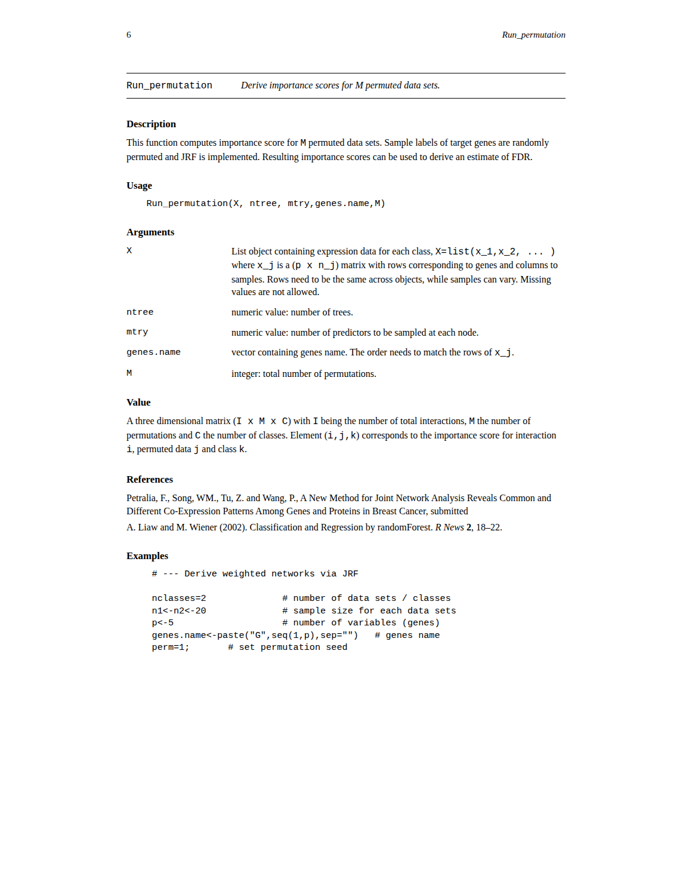6 Run_permutation
Run_permutation Derive importance scores for M permuted data sets.
Description
This function computes importance score for M permuted data sets. Sample labels of target genes are randomly permuted and JRF is implemented. Resulting importance scores can be used to derive an estimate of FDR.
Usage
Run_permutation(X, ntree, mtry,genes.name,M)
Arguments
X
List object containing expression data for each class, X=list(x_1,x_2, ... ) where x_j is a (p x n_j) matrix with rows corresponding to genes and columns to samples. Rows need to be the same across objects, while samples can vary. Missing values are not allowed.
ntree
numeric value: number of trees.
mtry
numeric value: number of predictors to be sampled at each node.
genes.name
vector containing genes name. The order needs to match the rows of x_j.
M
integer: total number of permutations.
Value
A three dimensional matrix (I x M x C) with I being the number of total interactions, M the number of permutations and C the number of classes. Element (i,j,k) corresponds to the importance score for interaction i, permuted data j and class k.
References
Petralia, F., Song, WM., Tu, Z. and Wang, P., A New Method for Joint Network Analysis Reveals Common and Different Co-Expression Patterns Among Genes and Proteins in Breast Cancer, submitted
A. Liaw and M. Wiener (2002). Classification and Regression by randomForest. R News 2, 18–22.
Examples
 # --- Derive weighted networks via JRF

 nclasses=2              # number of data sets / classes
 n1<-n2<-20              # sample size for each data sets
 p<-5                    # number of variables (genes)
 genes.name<-paste("G",seq(1,p),sep="")   # genes name
 perm=1;       # set permutation seed